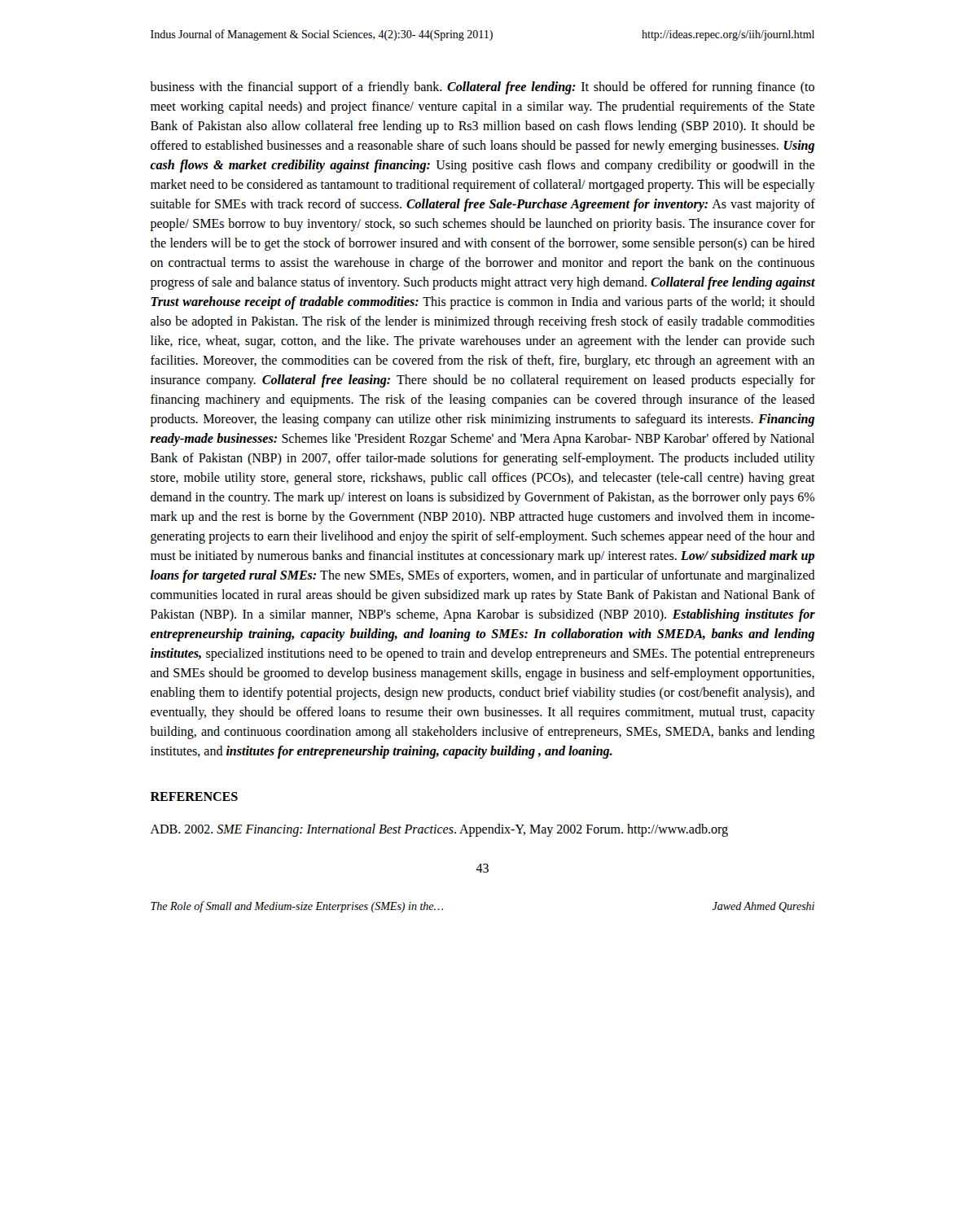Indus Journal of Management & Social Sciences, 4(2):30- 44(Spring 2011) http://ideas.repec.org/s/iih/journl.html
business with the financial support of a friendly bank. Collateral free lending: It should be offered for running finance (to meet working capital needs) and project finance/ venture capital in a similar way. The prudential requirements of the State Bank of Pakistan also allow collateral free lending up to Rs3 million based on cash flows lending (SBP 2010). It should be offered to established businesses and a reasonable share of such loans should be passed for newly emerging businesses. Using cash flows & market credibility against financing: Using positive cash flows and company credibility or goodwill in the market need to be considered as tantamount to traditional requirement of collateral/ mortgaged property. This will be especially suitable for SMEs with track record of success. Collateral free Sale-Purchase Agreement for inventory: As vast majority of people/ SMEs borrow to buy inventory/ stock, so such schemes should be launched on priority basis. The insurance cover for the lenders will be to get the stock of borrower insured and with consent of the borrower, some sensible person(s) can be hired on contractual terms to assist the warehouse in charge of the borrower and monitor and report the bank on the continuous progress of sale and balance status of inventory. Such products might attract very high demand. Collateral free lending against Trust warehouse receipt of tradable commodities: This practice is common in India and various parts of the world; it should also be adopted in Pakistan. The risk of the lender is minimized through receiving fresh stock of easily tradable commodities like, rice, wheat, sugar, cotton, and the like. The private warehouses under an agreement with the lender can provide such facilities. Moreover, the commodities can be covered from the risk of theft, fire, burglary, etc through an agreement with an insurance company. Collateral free leasing: There should be no collateral requirement on leased products especially for financing machinery and equipments. The risk of the leasing companies can be covered through insurance of the leased products. Moreover, the leasing company can utilize other risk minimizing instruments to safeguard its interests. Financing ready-made businesses: Schemes like 'President Rozgar Scheme' and 'Mera Apna Karobar- NBP Karobar' offered by National Bank of Pakistan (NBP) in 2007, offer tailor-made solutions for generating self-employment. The products included utility store, mobile utility store, general store, rickshaws, public call offices (PCOs), and telecaster (tele-call centre) having great demand in the country. The mark up/ interest on loans is subsidized by Government of Pakistan, as the borrower only pays 6% mark up and the rest is borne by the Government (NBP 2010). NBP attracted huge customers and involved them in income-generating projects to earn their livelihood and enjoy the spirit of self-employment. Such schemes appear need of the hour and must be initiated by numerous banks and financial institutes at concessionary mark up/ interest rates. Low/ subsidized mark up loans for targeted rural SMEs: The new SMEs, SMEs of exporters, women, and in particular of unfortunate and marginalized communities located in rural areas should be given subsidized mark up rates by State Bank of Pakistan and National Bank of Pakistan (NBP). In a similar manner, NBP's scheme, Apna Karobar is subsidized (NBP 2010). Establishing institutes for entrepreneurship training, capacity building, and loaning to SMEs: In collaboration with SMEDA, banks and lending institutes, specialized institutions need to be opened to train and develop entrepreneurs and SMEs. The potential entrepreneurs and SMEs should be groomed to develop business management skills, engage in business and self-employment opportunities, enabling them to identify potential projects, design new products, conduct brief viability studies (or cost/benefit analysis), and eventually, they should be offered loans to resume their own businesses. It all requires commitment, mutual trust, capacity building, and continuous coordination among all stakeholders inclusive of entrepreneurs, SMEs, SMEDA, banks and lending institutes, and institutes for entrepreneurship training, capacity building , and loaning.
References
ADB. 2002. SME Financing: International Best Practices. Appendix-Y, May 2002 Forum. http://www.adb.org
43
The Role of Small and Medium-size Enterprises (SMEs) in the… Jawed Ahmed Qureshi